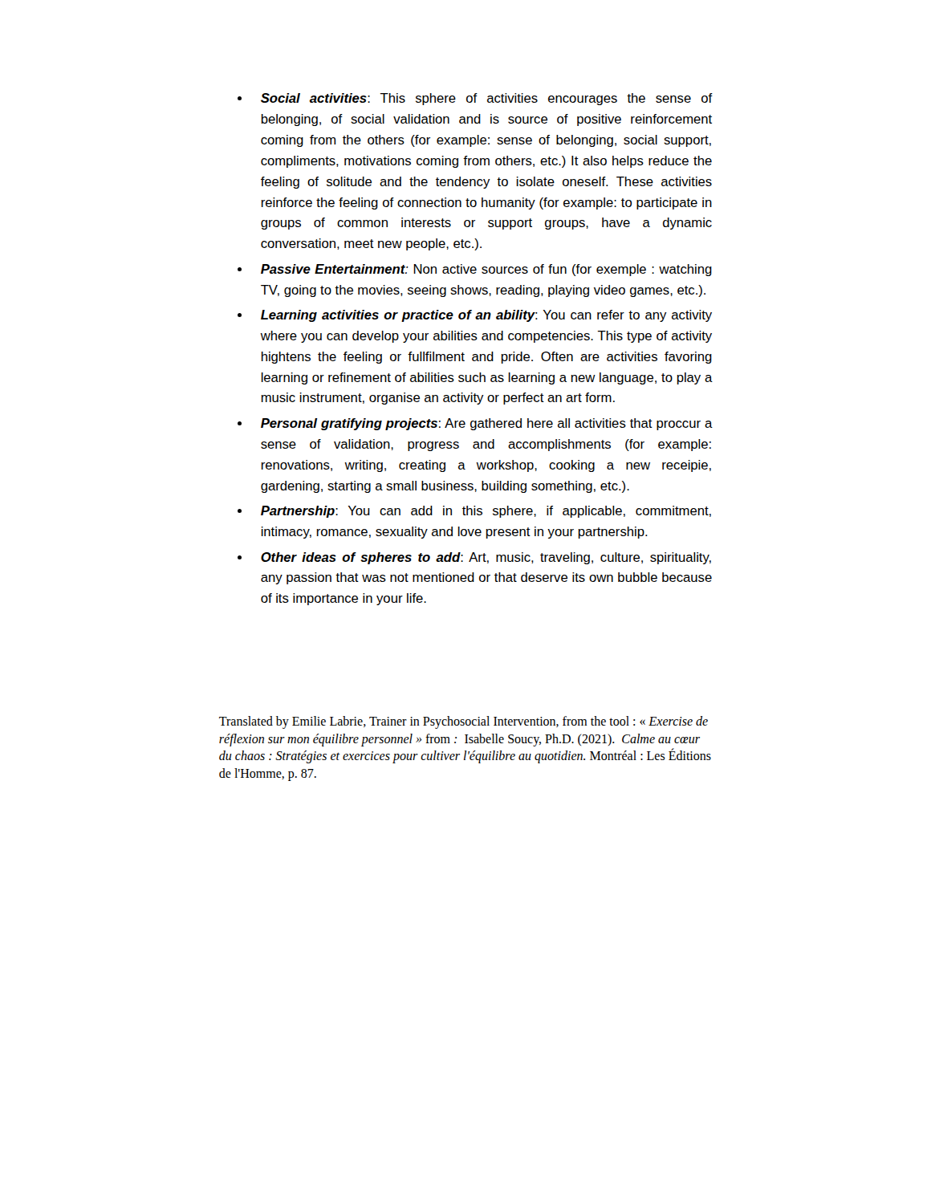Social activities: This sphere of activities encourages the sense of belonging, of social validation and is source of positive reinforcement coming from the others (for example: sense of belonging, social support, compliments, motivations coming from others, etc.) It also helps reduce the feeling of solitude and the tendency to isolate oneself. These activities reinforce the feeling of connection to humanity (for example: to participate in groups of common interests or support groups, have a dynamic conversation, meet new people, etc.).
Passive Entertainment: Non active sources of fun (for exemple : watching TV, going to the movies, seeing shows, reading, playing video games, etc.).
Learning activities or practice of an ability: You can refer to any activity where you can develop your abilities and competencies. This type of activity hightens the feeling or fullfilment and pride. Often are activities favoring learning or refinement of abilities such as learning a new language, to play a music instrument, organise an activity or perfect an art form.
Personal gratifying projects: Are gathered here all activities that proccur a sense of validation, progress and accomplishments (for example: renovations, writing, creating a workshop, cooking a new receipie, gardening, starting a small business, building something, etc.).
Partnership: You can add in this sphere, if applicable, commitment, intimacy, romance, sexuality and love present in your partnership.
Other ideas of spheres to add: Art, music, traveling, culture, spirituality, any passion that was not mentioned or that deserve its own bubble because of its importance in your life.
Translated by Emilie Labrie, Trainer in Psychosocial Intervention, from the tool : « Exercise de réflexion sur mon équilibre personnel » from : Isabelle Soucy, Ph.D. (2021). Calme au cœur du chaos : Stratégies et exercices pour cultiver l'équilibre au quotidien. Montréal : Les Éditions de l'Homme, p. 87.